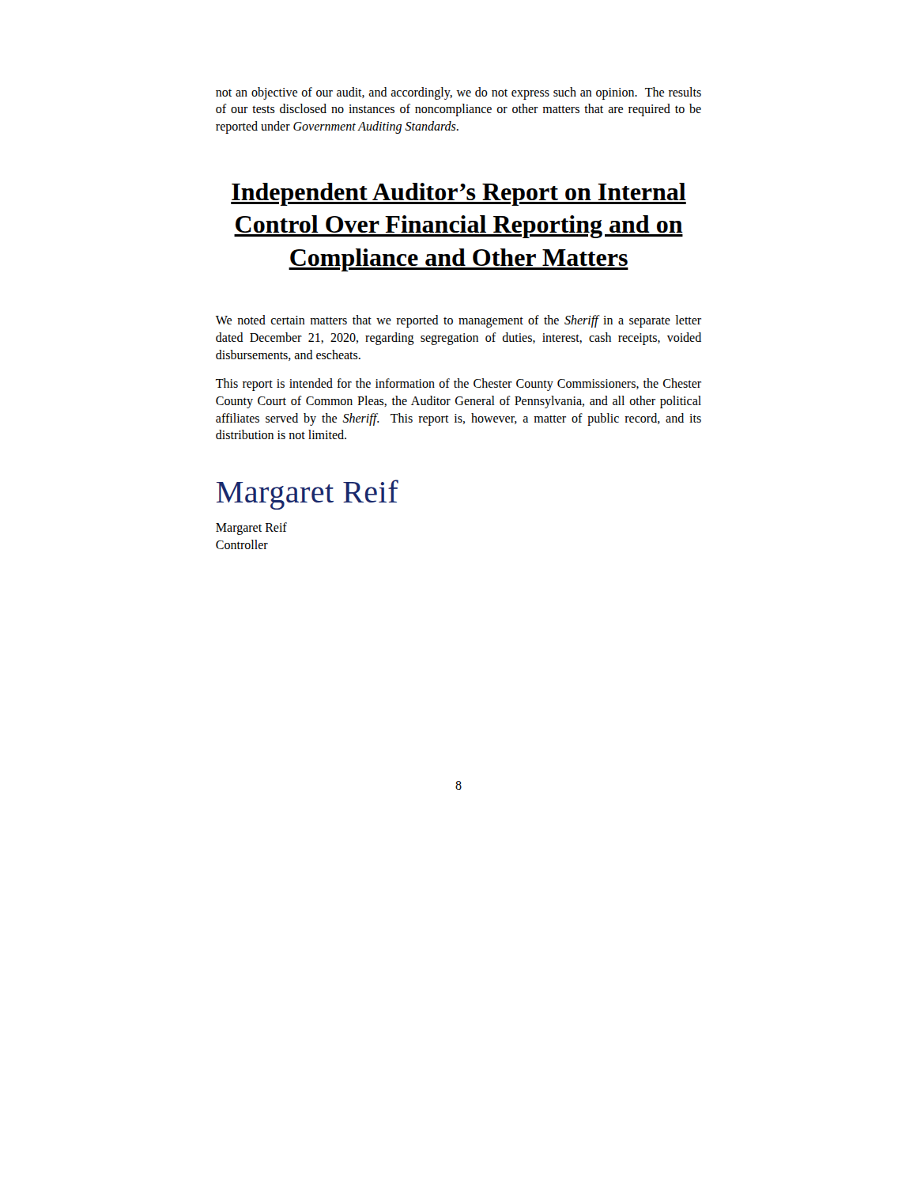not an objective of our audit, and accordingly, we do not express such an opinion. The results of our tests disclosed no instances of noncompliance or other matters that are required to be reported under Government Auditing Standards.
Independent Auditor’s Report on Internal Control Over Financial Reporting and on Compliance and Other Matters
We noted certain matters that we reported to management of the Sheriff in a separate letter dated December 21, 2020, regarding segregation of duties, interest, cash receipts, voided disbursements, and escheats.
This report is intended for the information of the Chester County Commissioners, the Chester County Court of Common Pleas, the Auditor General of Pennsylvania, and all other political affiliates served by the Sheriff. This report is, however, a matter of public record, and its distribution is not limited.
Margaret Reif
Margaret Reif
Controller
8